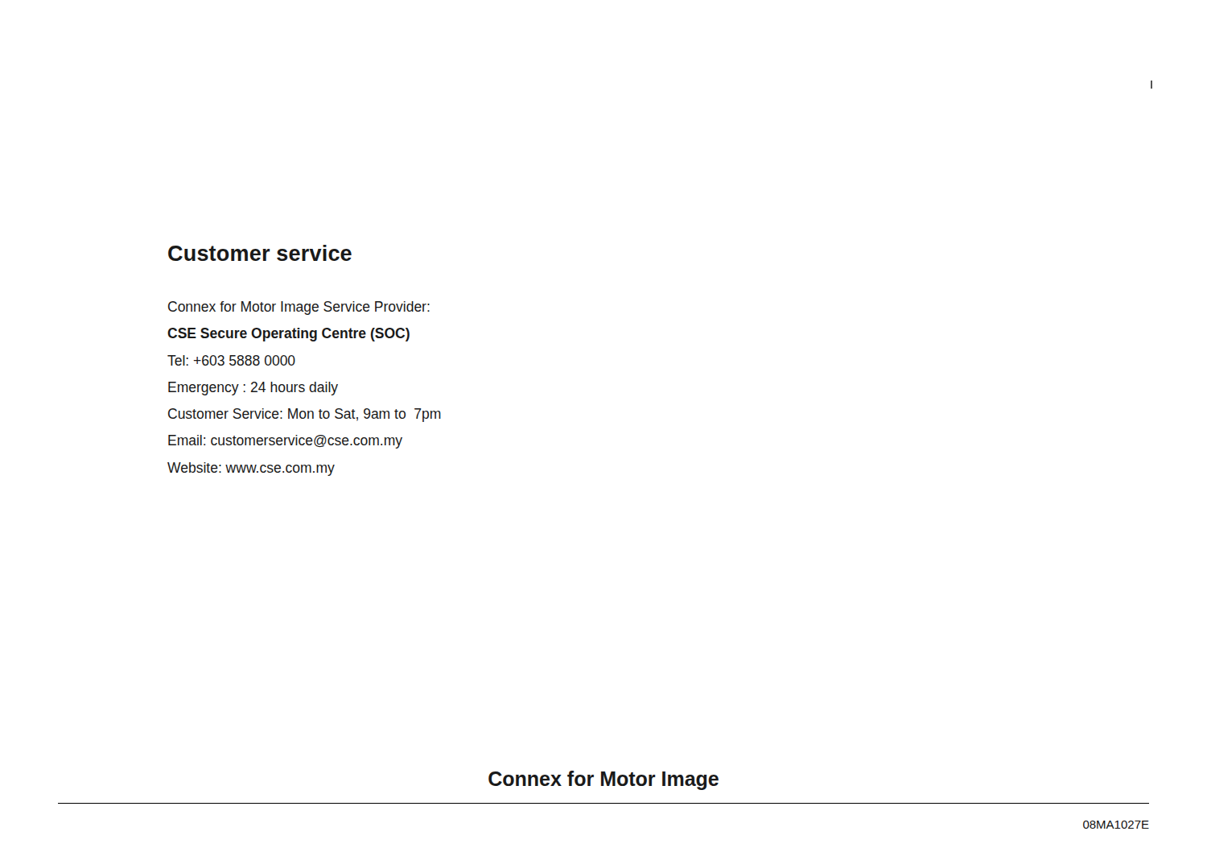Customer service
Connex for Motor Image Service Provider:
CSE Secure Operating Centre (SOC)
Tel: +603 5888 0000
Emergency : 24 hours daily
Customer Service: Mon to Sat, 9am to 7pm
Email: customerservice@cse.com.my
Website: www.cse.com.my
Connex for Motor Image
08MA1027E